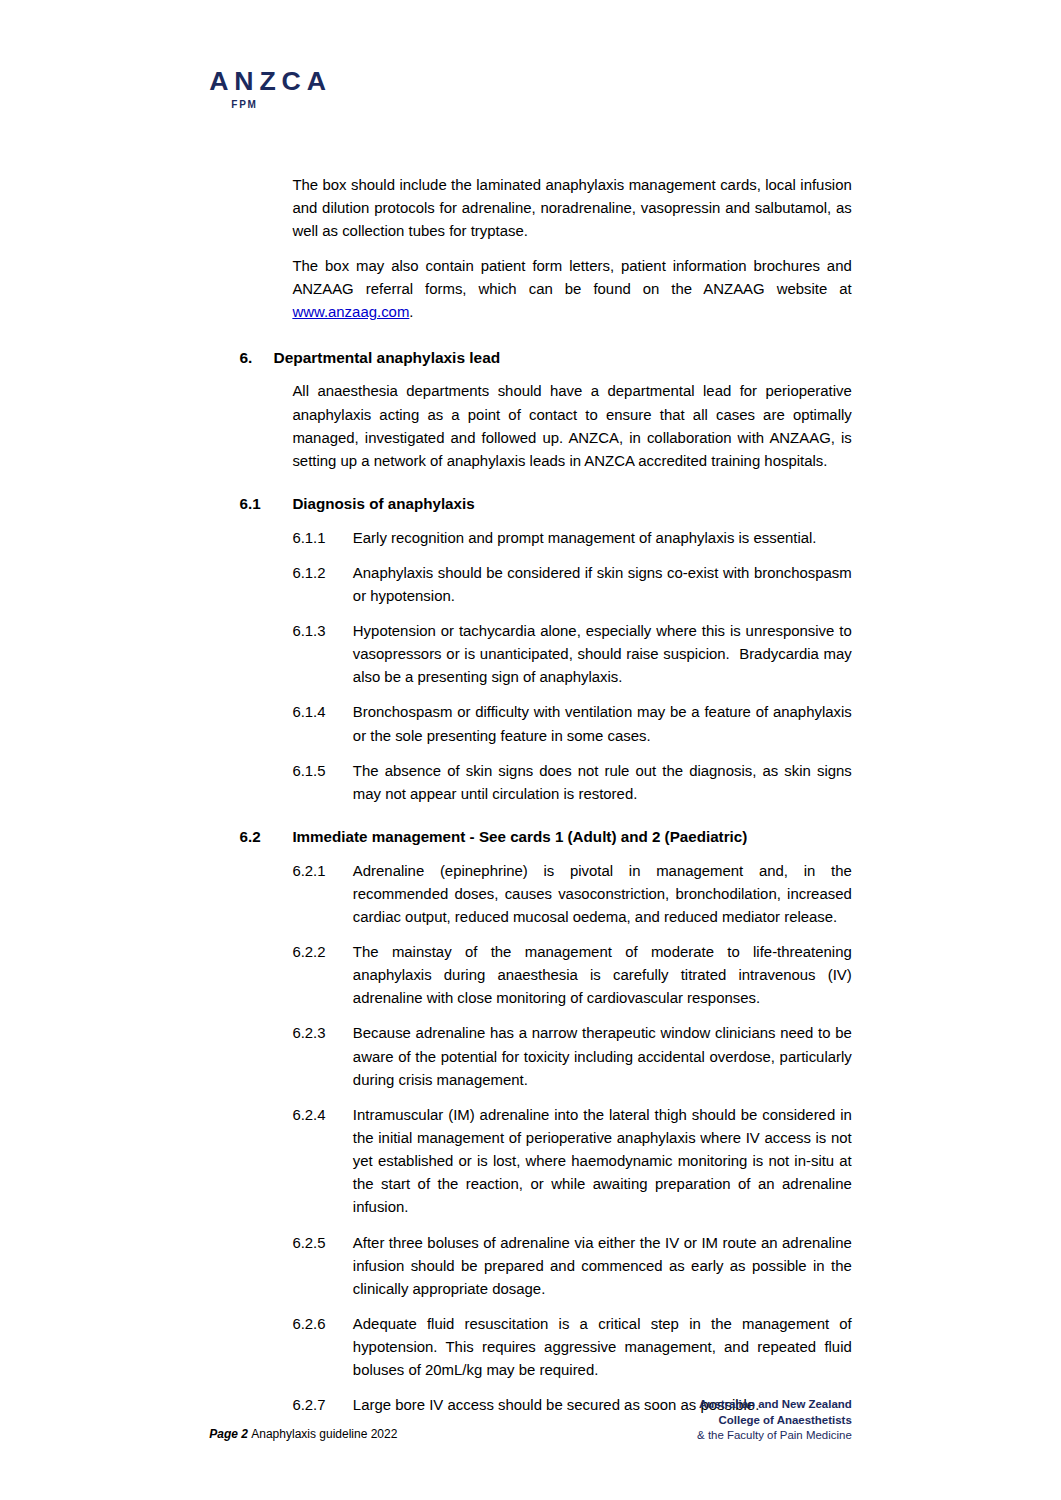ANZCA
FPM
The box should include the laminated anaphylaxis management cards, local infusion and dilution protocols for adrenaline, noradrenaline, vasopressin and salbutamol, as well as collection tubes for tryptase.
The box may also contain patient form letters, patient information brochures and ANZAAG referral forms, which can be found on the ANZAAG website at www.anzaag.com.
6. Departmental anaphylaxis lead
All anaesthesia departments should have a departmental lead for perioperative anaphylaxis acting as a point of contact to ensure that all cases are optimally managed, investigated and followed up. ANZCA, in collaboration with ANZAAG, is setting up a network of anaphylaxis leads in ANZCA accredited training hospitals.
6.1 Diagnosis of anaphylaxis
6.1.1 Early recognition and prompt management of anaphylaxis is essential.
6.1.2 Anaphylaxis should be considered if skin signs co-exist with bronchospasm or hypotension.
6.1.3 Hypotension or tachycardia alone, especially where this is unresponsive to vasopressors or is unanticipated, should raise suspicion. Bradycardia may also be a presenting sign of anaphylaxis.
6.1.4 Bronchospasm or difficulty with ventilation may be a feature of anaphylaxis or the sole presenting feature in some cases.
6.1.5 The absence of skin signs does not rule out the diagnosis, as skin signs may not appear until circulation is restored.
6.2 Immediate management - See cards 1 (Adult) and 2 (Paediatric)
6.2.1 Adrenaline (epinephrine) is pivotal in management and, in the recommended doses, causes vasoconstriction, bronchodilation, increased cardiac output, reduced mucosal oedema, and reduced mediator release.
6.2.2 The mainstay of the management of moderate to life-threatening anaphylaxis during anaesthesia is carefully titrated intravenous (IV) adrenaline with close monitoring of cardiovascular responses.
6.2.3 Because adrenaline has a narrow therapeutic window clinicians need to be aware of the potential for toxicity including accidental overdose, particularly during crisis management.
6.2.4 Intramuscular (IM) adrenaline into the lateral thigh should be considered in the initial management of perioperative anaphylaxis where IV access is not yet established or is lost, where haemodynamic monitoring is not in-situ at the start of the reaction, or while awaiting preparation of an adrenaline infusion.
6.2.5 After three boluses of adrenaline via either the IV or IM route an adrenaline infusion should be prepared and commenced as early as possible in the clinically appropriate dosage.
6.2.6 Adequate fluid resuscitation is a critical step in the management of hypotension. This requires aggressive management, and repeated fluid boluses of 20mL/kg may be required.
6.2.7 Large bore IV access should be secured as soon as possible.
Page 2 Anaphylaxis guideline 2022
Australian and New Zealand
College of Anaesthetists
& the Faculty of Pain Medicine